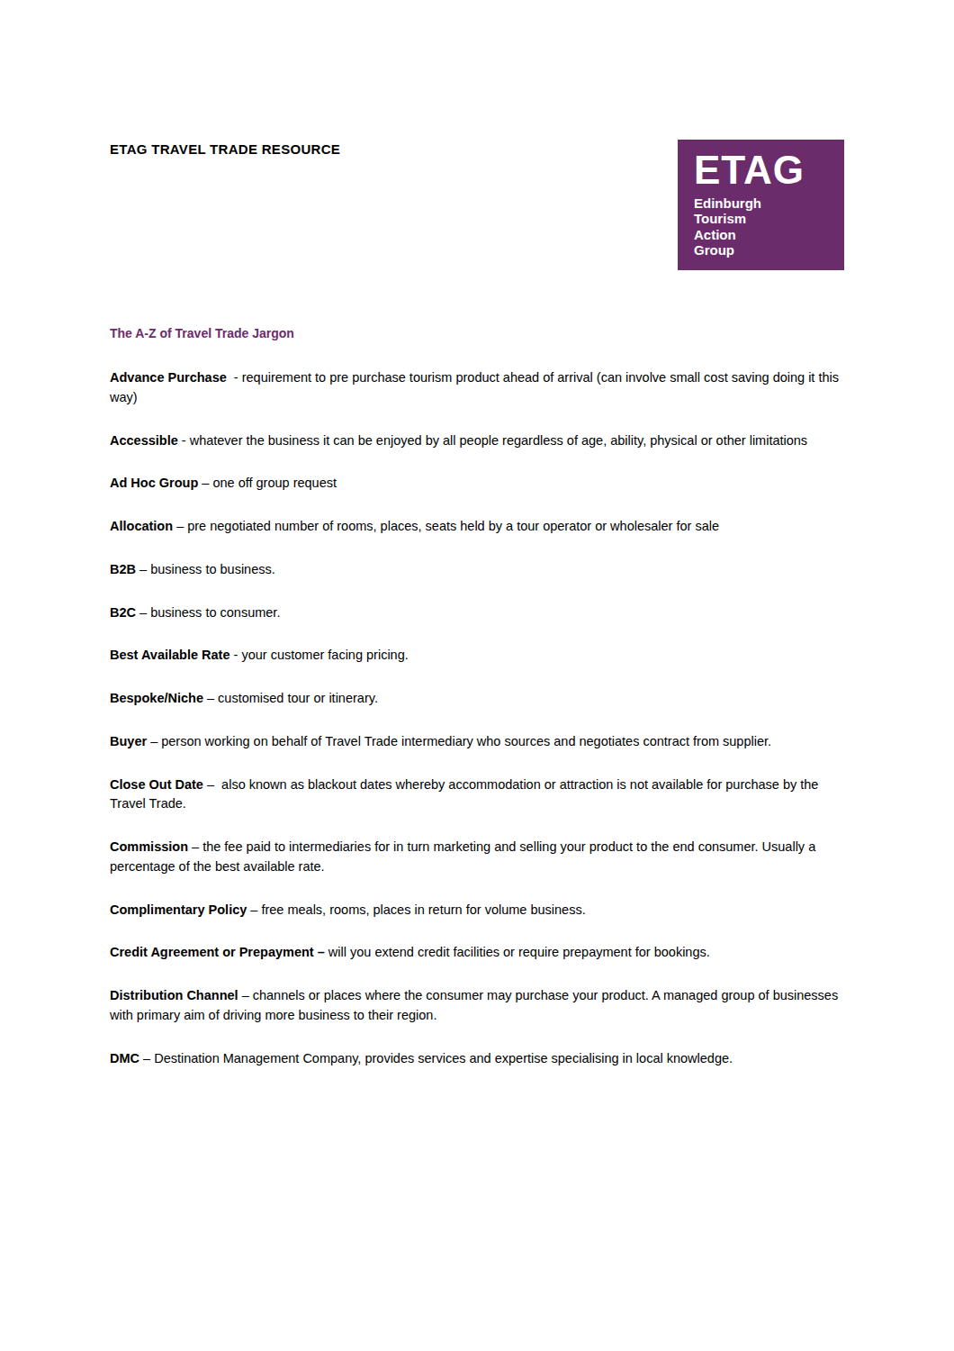ETAG
Edinburgh
Tourism
Action
Group
ETAG TRAVEL TRADE RESOURCE
The A-Z of Travel Trade Jargon
Advance Purchase
- requirement to pre purchase tourism product ahead of arrival (can involve small cost saving doing it this way)
Accessible
- whatever the business it can be enjoyed by all people regardless of age, ability, physical or other limitations
Ad Hoc Group
– one off group request
Allocation
– pre negotiated number of rooms, places, seats held by a tour operator or wholesaler for sale
B2B
– business to business.
B2C
– business to consumer.
Best Available Rate
- your customer facing pricing.
Bespoke/Niche
– customised tour or itinerary.
Buyer
– person working on behalf of Travel Trade intermediary who sources and negotiates contract from supplier.
Close Out Date
– also known as blackout dates whereby accommodation or attraction is not available for purchase by the Travel Trade.
Commission
– the fee paid to intermediaries for in turn marketing and selling your product to the end consumer. Usually a percentage of the best available rate.
Complimentary Policy
– free meals, rooms, places in return for volume business.
Credit Agreement or Prepayment –
will you extend credit facilities or require prepayment for bookings.
Distribution Channel
– channels or places where the consumer may purchase your product. A managed group of businesses with primary aim of driving more business to their region.
DMC
– Destination Management Company, provides services and expertise specialising in local knowledge.